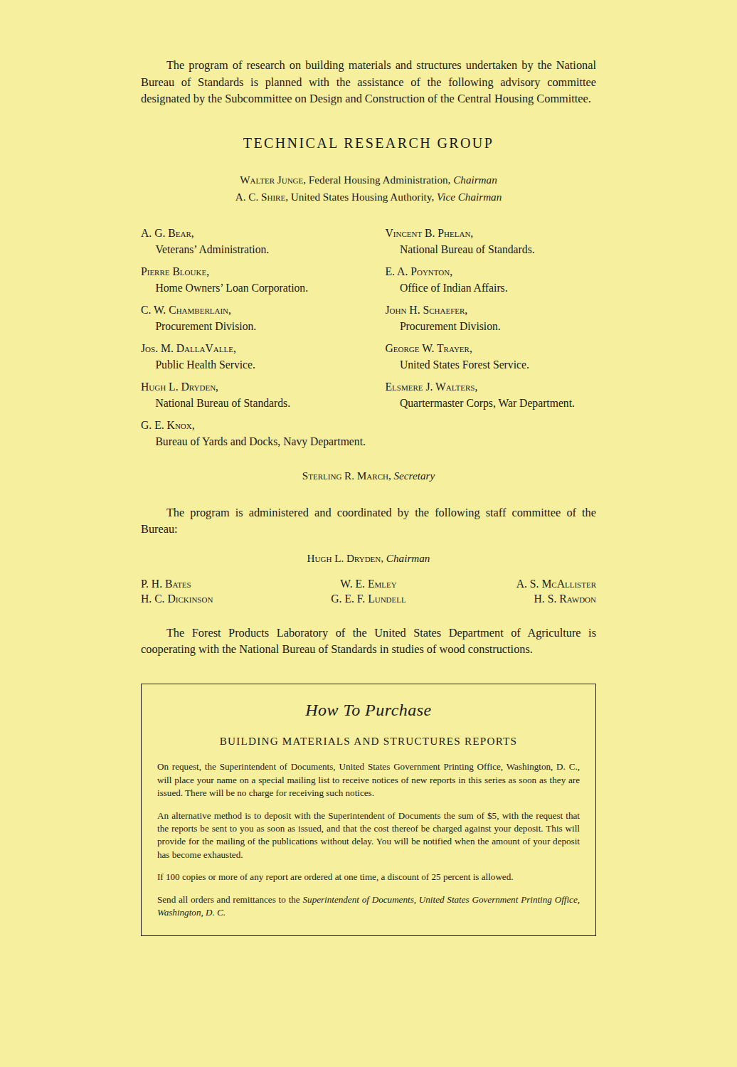The program of research on building materials and structures undertaken by the National Bureau of Standards is planned with the assistance of the following advisory committee designated by the Subcommittee on Design and Construction of the Central Housing Committee.
TECHNICAL RESEARCH GROUP
Walter Junge, Federal Housing Administration, Chairman
A. C. Shire, United States Housing Authority, Vice Chairman
| A. G. Bear , Veterans’ Administration. | Vincent B. Phelan , National Bureau of Standards. |
| Pierre Blouke , Home Owners’ Loan Corporation. | E. A. Poynton , Office of Indian Affairs. |
| C. W. Chamberlain , Procurement Division. | John H. Schaefer , Procurement Division. |
| Jos. M. DallaValle , Public Health Service. | George W. Trayer , United States Forest Service. |
| Hugh L. Dryden , National Bureau of Standards. | Elsmere J. Walters , Quartermaster Corps, War Department. |
| G. E. Knox , Bureau of Yards and Docks, Navy Department. | |
Sterling R. March, Secretary
The program is administered and coordinated by the following staff committee of the Bureau:
Hugh L. Dryden, Chairman
| P. H. Bates | W. E. Emley | A. S. McAllister |
| H. C. Dickinson | G. E. F. Lundell | H. S. Rawdon |
The Forest Products Laboratory of the United States Department of Agriculture is cooperating with the National Bureau of Standards in studies of wood constructions.
How To Purchase
BUILDING MATERIALS AND STRUCTURES REPORTS
On request, the Superintendent of Documents, United States Government Printing Office, Washington, D. C., will place your name on a special mailing list to receive notices of new reports in this series as soon as they are issued. There will be no charge for receiving such notices.
An alternative method is to deposit with the Superintendent of Documents the sum of $5, with the request that the reports be sent to you as soon as issued, and that the cost thereof be charged against your deposit. This will provide for the mailing of the publications without delay. You will be notified when the amount of your deposit has become exhausted.
If 100 copies or more of any report are ordered at one time, a discount of 25 percent is allowed.
Send all orders and remittances to the Superintendent of Documents, United States Government Printing Office, Washington, D. C.